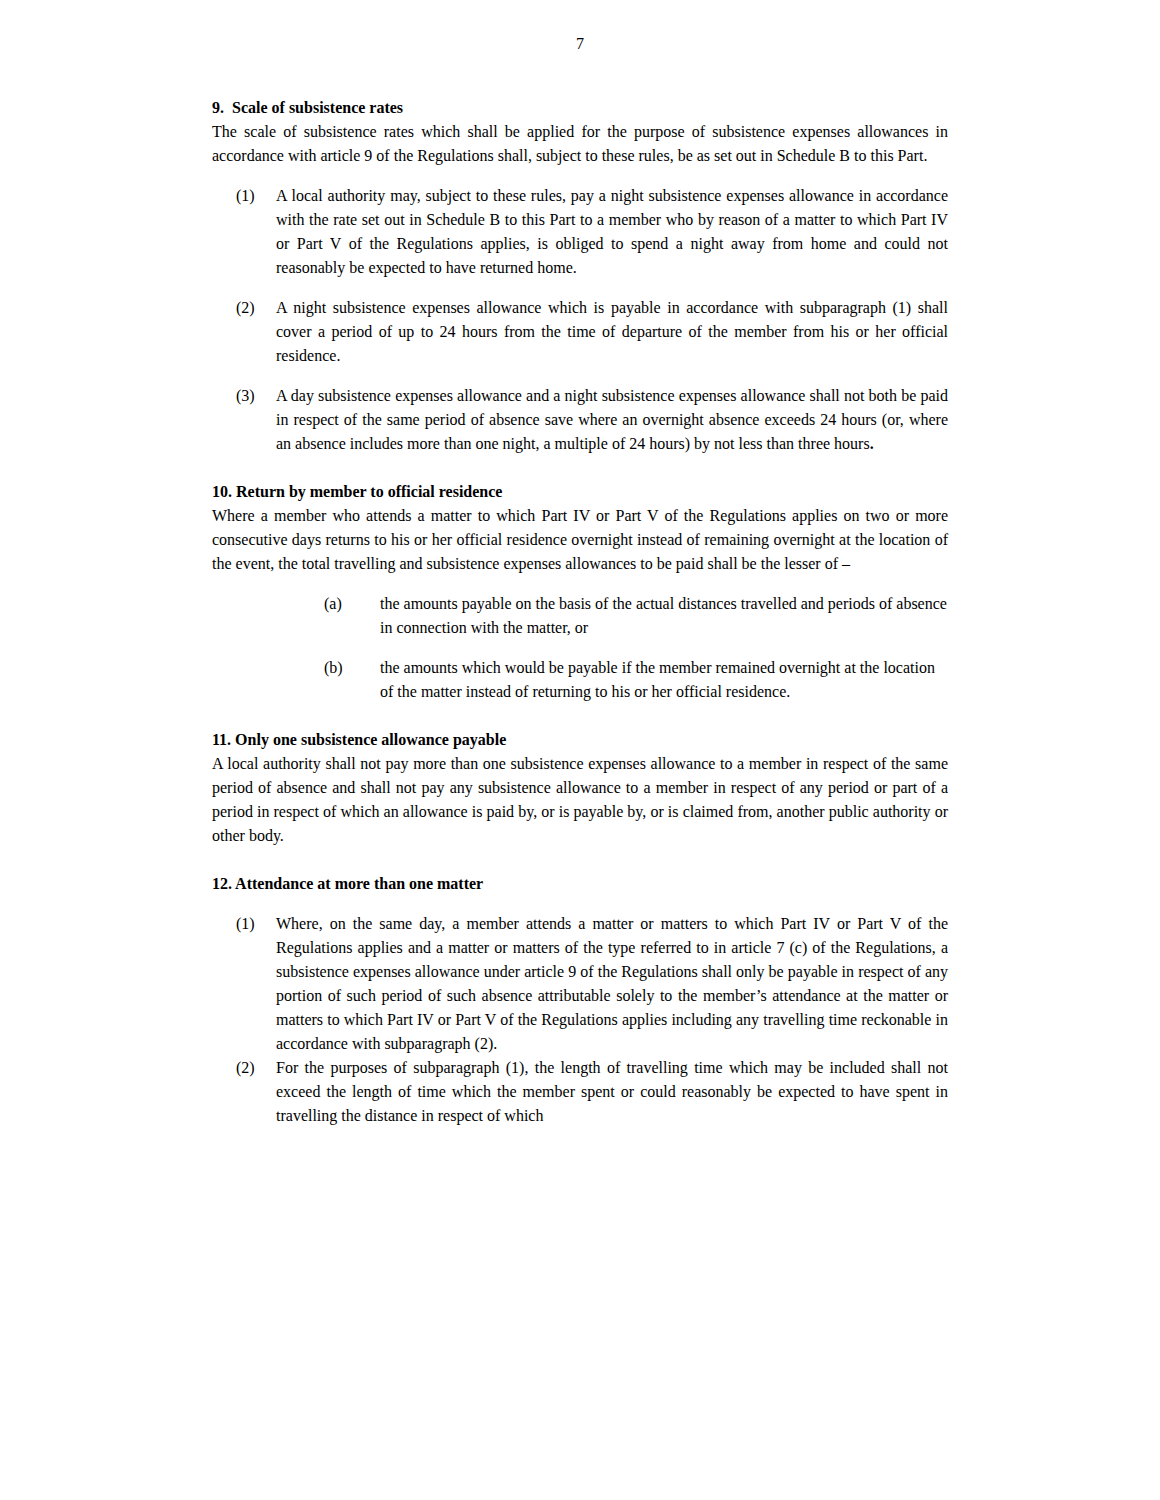7
9. Scale of subsistence rates
The scale of subsistence rates which shall be applied for the purpose of subsistence expenses allowances in accordance with article 9 of the Regulations shall, subject to these rules, be as set out in Schedule B to this Part.
(1) A local authority may, subject to these rules, pay a night subsistence expenses allowance in accordance with the rate set out in Schedule B to this Part to a member who by reason of a matter to which Part IV or Part V of the Regulations applies, is obliged to spend a night away from home and could not reasonably be expected to have returned home.
(2) A night subsistence expenses allowance which is payable in accordance with subparagraph (1) shall cover a period of up to 24 hours from the time of departure of the member from his or her official residence.
(3) A day subsistence expenses allowance and a night subsistence expenses allowance shall not both be paid in respect of the same period of absence save where an overnight absence exceeds 24 hours (or, where an absence includes more than one night, a multiple of 24 hours) by not less than three hours.
10. Return by member to official residence
Where a member who attends a matter to which Part IV or Part V of the Regulations applies on two or more consecutive days returns to his or her official residence overnight instead of remaining overnight at the location of the event, the total travelling and subsistence expenses allowances to be paid shall be the lesser of –
(a) the amounts payable on the basis of the actual distances travelled and periods of absence in connection with the matter, or
(b) the amounts which would be payable if the member remained overnight at the location of the matter instead of returning to his or her official residence.
11. Only one subsistence allowance payable
A local authority shall not pay more than one subsistence expenses allowance to a member in respect of the same period of absence and shall not pay any subsistence allowance to a member in respect of any period or part of a period in respect of which an allowance is paid by, or is payable by, or is claimed from, another public authority or other body.
12. Attendance at more than one matter
(1) Where, on the same day, a member attends a matter or matters to which Part IV or Part V of the Regulations applies and a matter or matters of the type referred to in article 7 (c) of the Regulations, a subsistence expenses allowance under article 9 of the Regulations shall only be payable in respect of any portion of such period of such absence attributable solely to the member’s attendance at the matter or matters to which Part IV or Part V of the Regulations applies including any travelling time reckonable in accordance with subparagraph (2).
(2) For the purposes of subparagraph (1), the length of travelling time which may be included shall not exceed the length of time which the member spent or could reasonably be expected to have spent in travelling the distance in respect of which